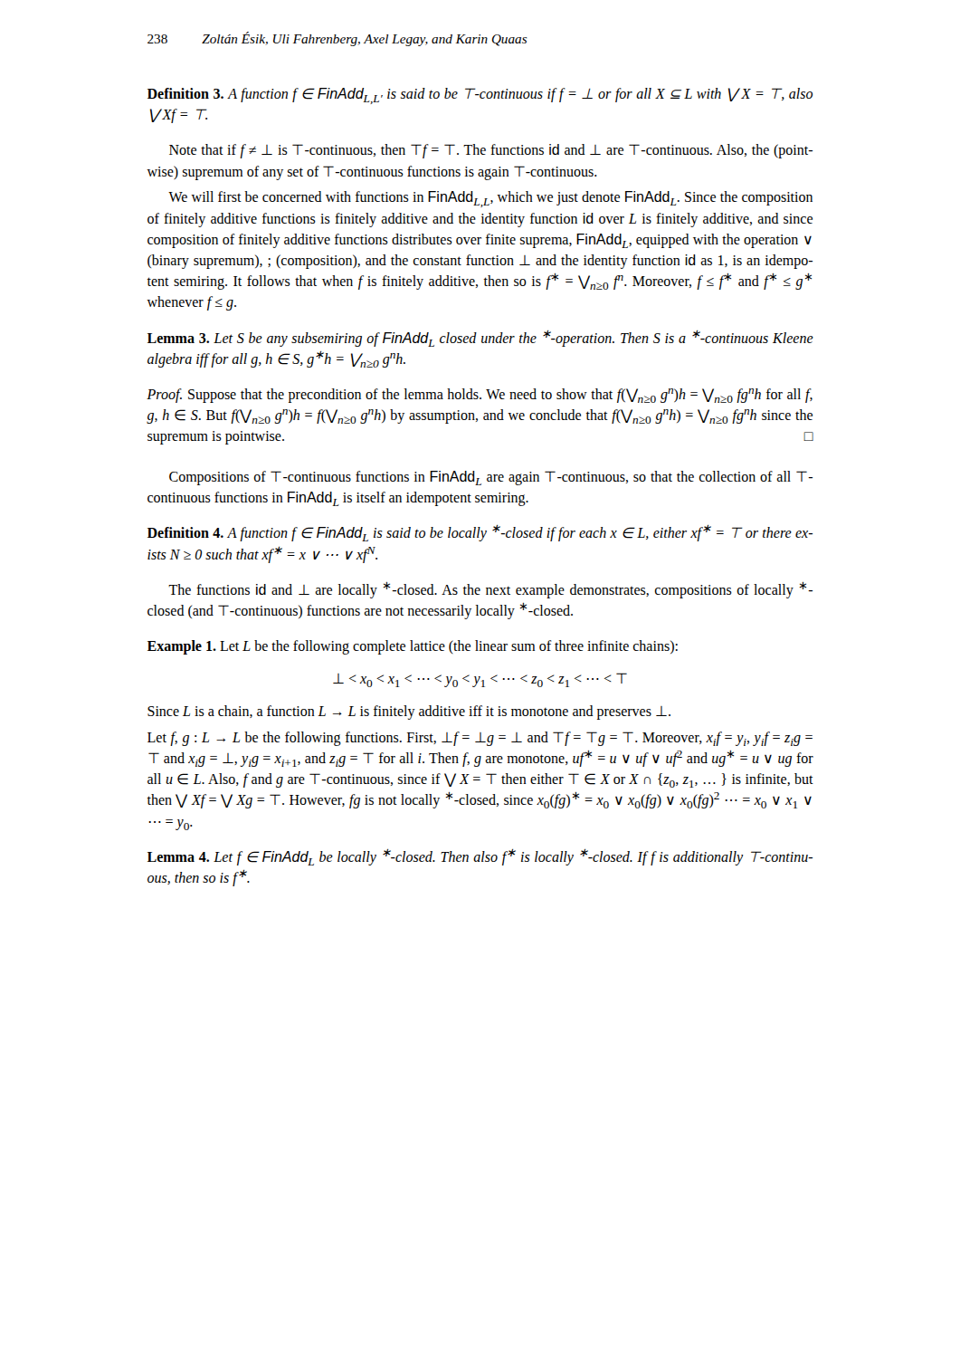238 Zoltán Ésik, Uli Fahrenberg, Axel Legay, and Karin Quaas
Definition 3. A function f ∈ FinAddL,L′ is said to be ⊤-continuous if f = ⊥ or for all X ⊆ L with ⋁ X = ⊤, also ⋁ Xf = ⊤.
Note that if f ≠ ⊥ is ⊤-continuous, then ⊤f = ⊤. The functions id and ⊥ are ⊤-continuous. Also, the (pointwise) supremum of any set of ⊤-continuous functions is again ⊤-continuous.
We will first be concerned with functions in FinAddL,L, which we just denote FinAddL. Since the composition of finitely additive functions is finitely additive and the identity function id over L is finitely additive, and since composition of finitely additive functions distributes over finite suprema, FinAddL, equipped with the operation ∨ (binary supremum), ; (composition), and the constant function ⊥ and the identity function id as 1, is an idempotent semiring. It follows that when f is finitely additive, then so is f∗ = ⋁n≥0 fn. Moreover, f ≤ f∗ and f∗ ≤ g∗ whenever f ≤ g.
Lemma 3. Let S be any subsemiring of FinAddL closed under the ∗-operation. Then S is a ∗-continuous Kleene algebra iff for all g, h ∈ S, g∗h = ⋁n≥0 gnh.
Proof. Suppose that the precondition of the lemma holds. We need to show that f(⋁n≥0 gn)h = ⋁n≥0 fgnh for all f, g, h ∈ S. But f(⋁n≥0 gn)h = f(⋁n≥0 gnh) by assumption, and we conclude that f(⋁n≥0 gnh) = ⋁n≥0 fgnh since the supremum is pointwise. □
Compositions of ⊤-continuous functions in FinAddL are again ⊤-continuous, so that the collection of all ⊤-continuous functions in FinAddL is itself an idempotent semiring.
Definition 4. A function f ∈ FinAddL is said to be locally ∗-closed if for each x ∈ L, either xf∗ = ⊤ or there exists N ≥ 0 such that xf∗ = x ∨ ⋯ ∨ xfN.
The functions id and ⊥ are locally ∗-closed. As the next example demonstrates, compositions of locally ∗-closed (and ⊤-continuous) functions are not necessarily locally ∗-closed.
Example 1. Let L be the following complete lattice (the linear sum of three infinite chains):
⊥ < x0 < x1 < ⋯ < y0 < y1 < ⋯ < z0 < z1 < ⋯ < ⊤
Since L is a chain, a function L → L is finitely additive iff it is monotone and preserves ⊥.
Let f, g : L → L be the following functions. First, ⊥f = ⊥g = ⊥ and ⊤f = ⊤g = ⊤. Moreover, xif = yi, yif = zig = ⊤ and xig = ⊥, yig = xi+1, and zig = ⊤ for all i. Then f, g are monotone, uf∗ = u ∨ uf ∨ uf2 and ug∗ = u ∨ ug for all u ∈ L. Also, f and g are ⊤-continuous, since if ⋁ X = ⊤ then either ⊤ ∈ X or X ∩ {z0, z1, … } is infinite, but then ⋁ Xf = ⋁ Xg = ⊤. However, fg is not locally ∗-closed, since x0(fg)∗ = x0 ∨ x0(fg) ∨ x0(fg)2 ⋯ = x0 ∨ x1 ∨ ⋯ = y0.
Lemma 4. Let f ∈ FinAddL be locally ∗-closed. Then also f∗ is locally ∗-closed. If f is additionally ⊤-continuous, then so is f∗.